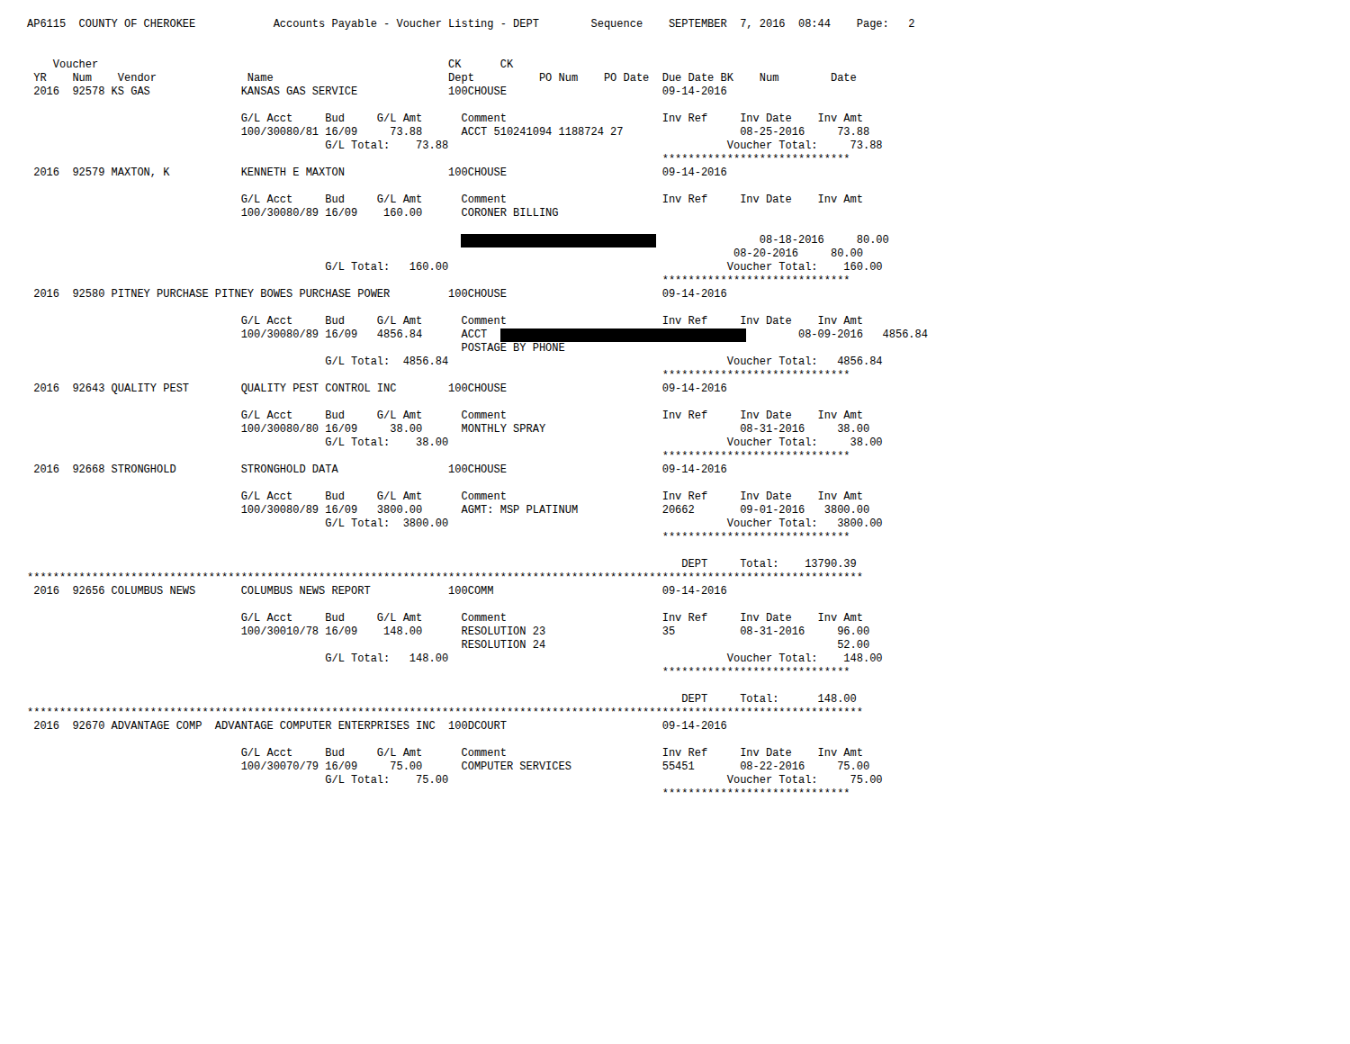AP6115  COUNTY OF CHEROKEE            Accounts Payable - Voucher Listing - DEPT        Sequence    SEPTEMBER  7, 2016  08:44    Page:   2


    Voucher                                                      CK      CK
 YR    Num    Vendor              Name                           Dept          PO Num    PO Date  Due Date BK    Num        Date
 2016  92578 KS GAS              KANSAS GAS SERVICE              100CHOUSE                        09-14-2016

                                 G/L Acct     Bud     G/L Amt      Comment                        Inv Ref     Inv Date    Inv Amt
                                 100/30080/81 16/09     73.88      ACCT 510241094 1188724 27                  08-25-2016     73.88
                                              G/L Total:    73.88                                           Voucher Total:     73.88
                                                                                                  *****************************
 2016  92579 MAXTON, K           KENNETH E MAXTON                100CHOUSE                        09-14-2016

                                 G/L Acct     Bud     G/L Amt      Comment                        Inv Ref     Inv Date    Inv Amt
                                 100/30080/89 16/09    160.00      CORONER BILLING

                                                                                                                 08-18-2016     80.00
                                                                                                             08-20-2016     80.00
                                              G/L Total:   160.00                                           Voucher Total:    160.00
                                                                                                  *****************************
 2016  92580 PITNEY PURCHASE PITNEY BOWES PURCHASE POWER         100CHOUSE                        09-14-2016

                                 G/L Acct     Bud     G/L Amt      Comment                        Inv Ref     Inv Date    Inv Amt
                                 100/30080/89 16/09   4856.84      ACCT                                                08-09-2016   4856.84
                                                                   POSTAGE BY PHONE
                                              G/L Total:  4856.84                                           Voucher Total:   4856.84
                                                                                                  *****************************
 2016  92643 QUALITY PEST        QUALITY PEST CONTROL INC        100CHOUSE                        09-14-2016

                                 G/L Acct     Bud     G/L Amt      Comment                        Inv Ref     Inv Date    Inv Amt
                                 100/30080/80 16/09     38.00      MONTHLY SPRAY                              08-31-2016     38.00
                                              G/L Total:    38.00                                           Voucher Total:     38.00
                                                                                                  *****************************
 2016  92668 STRONGHOLD          STRONGHOLD DATA                 100CHOUSE                        09-14-2016

                                 G/L Acct     Bud     G/L Amt      Comment                        Inv Ref     Inv Date    Inv Amt
                                 100/30080/89 16/09   3800.00      AGMT: MSP PLATINUM             20662       09-01-2016   3800.00
                                              G/L Total:  3800.00                                           Voucher Total:   3800.00
                                                                                                  *****************************

                                                                                                     DEPT     Total:    13790.39
*********************************************************************************************************************************
 2016  92656 COLUMBUS NEWS       COLUMBUS NEWS REPORT            100COMM                          09-14-2016

                                 G/L Acct     Bud     G/L Amt      Comment                        Inv Ref     Inv Date    Inv Amt
                                 100/30010/78 16/09    148.00      RESOLUTION 23                  35          08-31-2016     96.00
                                                                   RESOLUTION 24                                             52.00
                                              G/L Total:   148.00                                           Voucher Total:    148.00
                                                                                                  *****************************

                                                                                                     DEPT     Total:      148.00
*********************************************************************************************************************************
 2016  92670 ADVANTAGE COMP  ADVANTAGE COMPUTER ENTERPRISES INC  100DCOURT                        09-14-2016

                                 G/L Acct     Bud     G/L Amt      Comment                        Inv Ref     Inv Date    Inv Amt
                                 100/30070/79 16/09     75.00      COMPUTER SERVICES              55451       08-22-2016     75.00
                                              G/L Total:    75.00                                           Voucher Total:     75.00
                                                                                                  *****************************